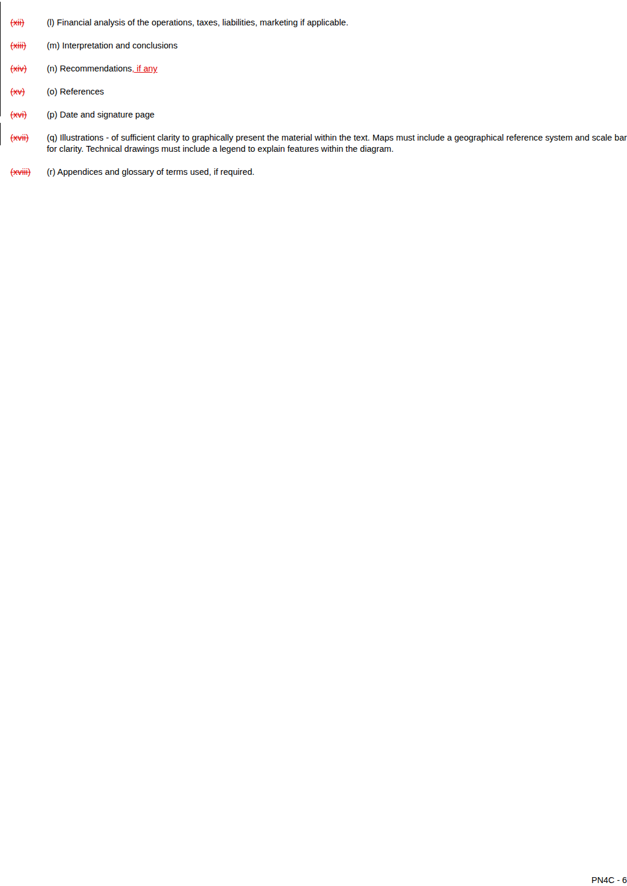(xii)
(l) Financial analysis of the operations, taxes, liabilities, marketing if applicable.
(xiii)
(m) Interpretation and conclusions
(xiv)
(n) Recommendations, if any
(xv)
(o) References
(xvi)
(p) Date and signature page
(xvii)
(q) Illustrations - of sufficient clarity to graphically present the material within the text. Maps must include a geographical reference system and scale bar for clarity. Technical drawings must include a legend to explain features within the diagram.
(xviii)
(r) Appendices and glossary of terms used, if required.
PN4C - 6